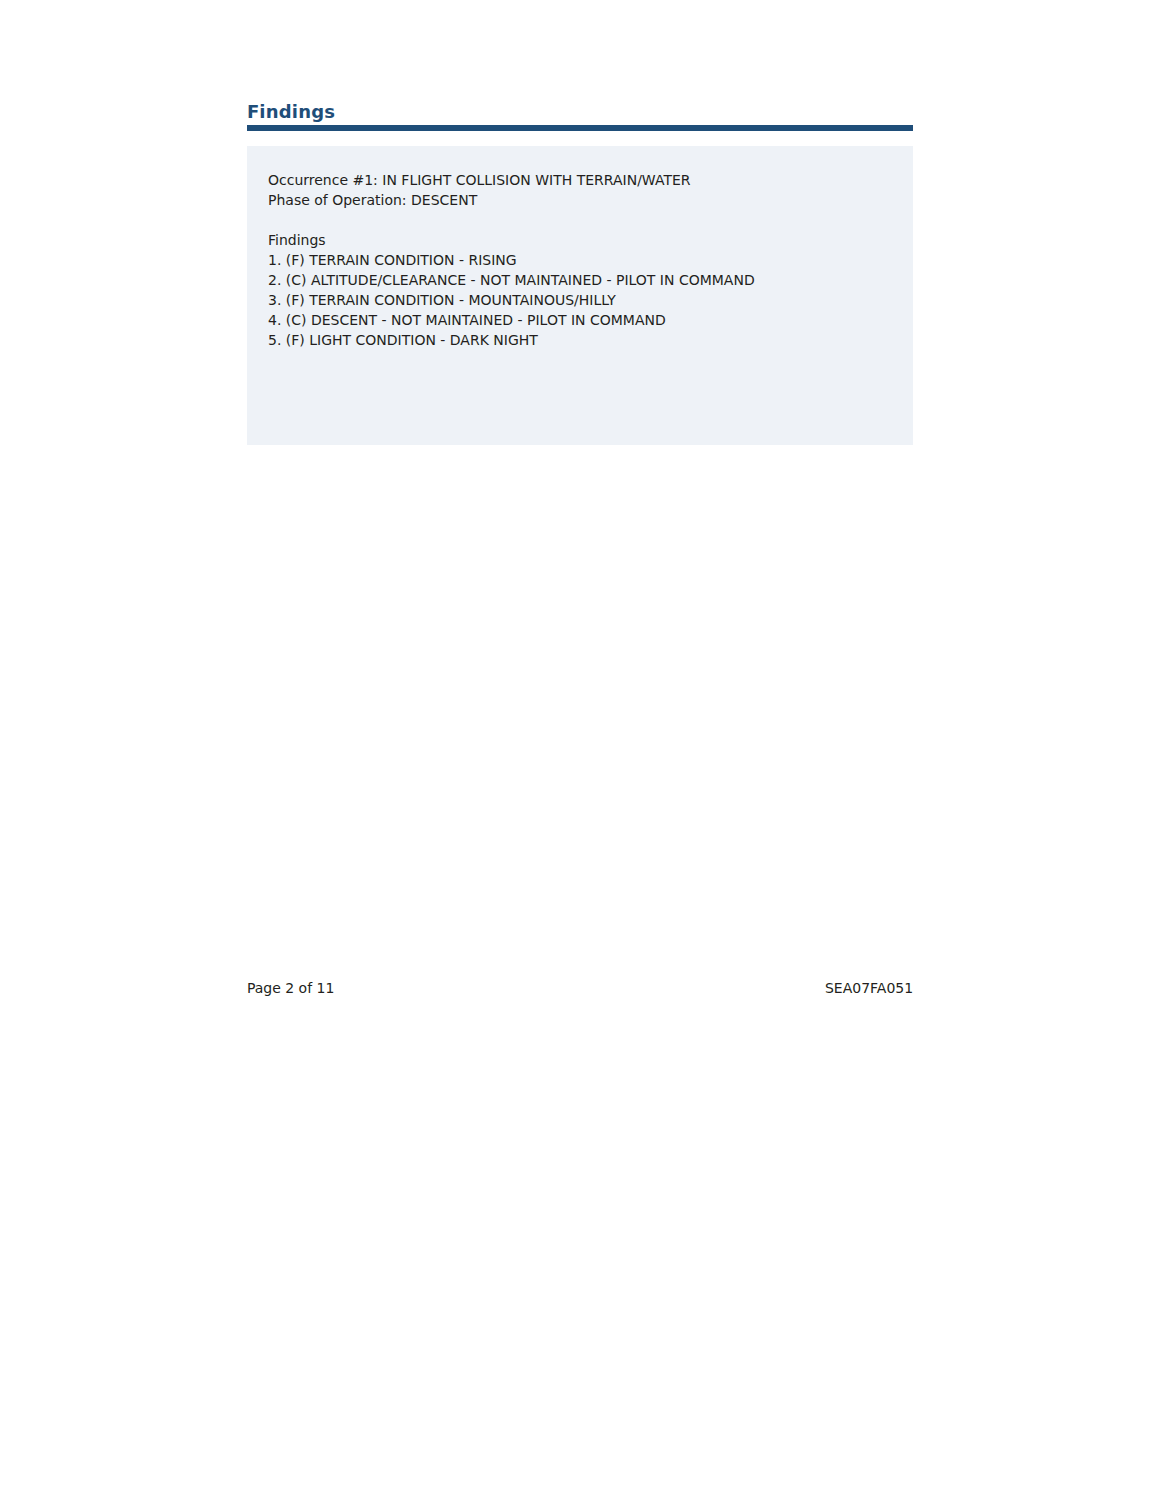Findings
Occurrence #1: IN FLIGHT COLLISION WITH TERRAIN/WATER
Phase of Operation: DESCENT
Findings
1. (F) TERRAIN CONDITION - RISING
2. (C) ALTITUDE/CLEARANCE - NOT MAINTAINED - PILOT IN COMMAND
3. (F) TERRAIN CONDITION - MOUNTAINOUS/HILLY
4. (C) DESCENT - NOT MAINTAINED - PILOT IN COMMAND
5. (F) LIGHT CONDITION - DARK NIGHT
Page 2 of 11 SEA07FA051